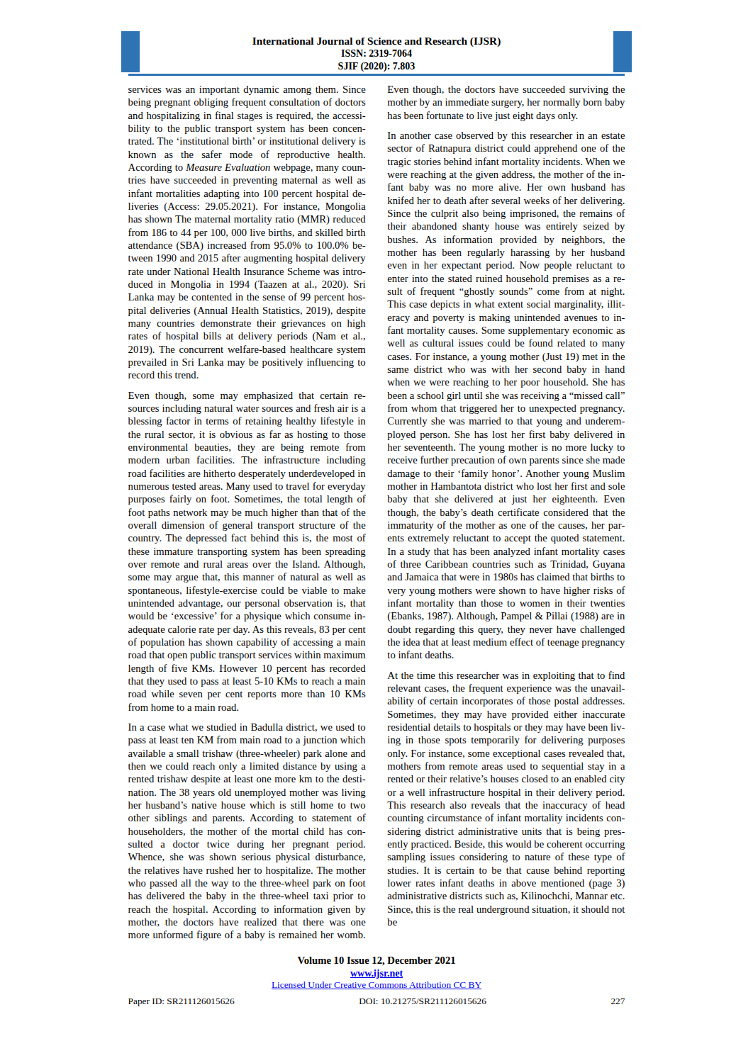International Journal of Science and Research (IJSR)
ISSN: 2319-7064
SJIF (2020): 7.803
services was an important dynamic among them. Since being pregnant obliging frequent consultation of doctors and hospitalizing in final stages is required, the accessibility to the public transport system has been concentrated. The ‘institutional birth’ or institutional delivery is known as the safer mode of reproductive health. According to Measure Evaluation webpage, many countries have succeeded in preventing maternal as well as infant mortalities adapting into 100 percent hospital deliveries (Access: 29.05.2021). For instance, Mongolia has shown The maternal mortality ratio (MMR) reduced from 186 to 44 per 100, 000 live births, and skilled birth attendance (SBA) increased from 95.0% to 100.0% between 1990 and 2015 after augmenting hospital delivery rate under National Health Insurance Scheme was introduced in Mongolia in 1994 (Taazen at al., 2020). Sri Lanka may be contented in the sense of 99 percent hospital deliveries (Annual Health Statistics, 2019), despite many countries demonstrate their grievances on high rates of hospital bills at delivery periods (Nam et al., 2019). The concurrent welfare-based healthcare system prevailed in Sri Lanka may be positively influencing to record this trend.
Even though, some may emphasized that certain resources including natural water sources and fresh air is a blessing factor in terms of retaining healthy lifestyle in the rural sector, it is obvious as far as hosting to those environmental beauties, they are being remote from modern urban facilities. The infrastructure including road facilities are hitherto desperately underdeveloped in numerous tested areas. Many used to travel for everyday purposes fairly on foot. Sometimes, the total length of foot paths network may be much higher than that of the overall dimension of general transport structure of the country. The depressed fact behind this is, the most of these immature transporting system has been spreading over remote and rural areas over the Island. Although, some may argue that, this manner of natural as well as spontaneous, lifestyle-exercise could be viable to make unintended advantage, our personal observation is, that would be ‘excessive’ for a physique which consume inadequate calorie rate per day. As this reveals, 83 per cent of population has shown capability of accessing a main road that open public transport services within maximum length of five KMs. However 10 percent has recorded that they used to pass at least 5-10 KMs to reach a main road while seven per cent reports more than 10 KMs from home to a main road.
In a case what we studied in Badulla district, we used to pass at least ten KM from main road to a junction which available a small trishaw (three-wheeler) park alone and then we could reach only a limited distance by using a rented trishaw despite at least one more km to the destination. The 38 years old unemployed mother was living her husband’s native house which is still home to two other siblings and parents. According to statement of householders, the mother of the mortal child has consulted a doctor twice during her pregnant period. Whence, she was shown serious physical disturbance, the relatives have rushed her to hospitalize. The mother who passed all the way to the three-wheel park on foot has delivered the baby in the three-wheel taxi prior to reach the hospital. According to information given by mother, the doctors have realized that there was one more unformed figure of a baby is remained her womb. Even though, the doctors have succeeded surviving the mother by an immediate surgery, her normally born baby has been fortunate to live just eight days only.
In another case observed by this researcher in an estate sector of Ratnapura district could apprehend one of the tragic stories behind infant mortality incidents. When we were reaching at the given address, the mother of the infant baby was no more alive. Her own husband has knifed her to death after several weeks of her delivering. Since the culprit also being imprisoned, the remains of their abandoned shanty house was entirely seized by bushes. As information provided by neighbors, the mother has been regularly harassing by her husband even in her expectant period. Now people reluctant to enter into the stated ruined household premises as a result of frequent “ghostly sounds” come from at night. This case depicts in what extent social marginality, illiteracy and poverty is making unintended avenues to infant mortality causes. Some supplementary economic as well as cultural issues could be found related to many cases. For instance, a young mother (Just 19) met in the same district who was with her second baby in hand when we were reaching to her poor household. She has been a school girl until she was receiving a “missed call” from whom that triggered her to unexpected pregnancy. Currently she was married to that young and underemployed person. She has lost her first baby delivered in her seventeenth. The young mother is no more lucky to receive further precaution of own parents since she made damage to their ‘family honor’. Another young Muslim mother in Hambantota district who lost her first and sole baby that she delivered at just her eighteenth. Even though, the baby’s death certificate considered that the immaturity of the mother as one of the causes, her parents extremely reluctant to accept the quoted statement. In a study that has been analyzed infant mortality cases of three Caribbean countries such as Trinidad, Guyana and Jamaica that were in 1980s has claimed that births to very young mothers were shown to have higher risks of infant mortality than those to women in their twenties (Ebanks, 1987). Although, Pampel & Pillai (1988) are in doubt regarding this query, they never have challenged the idea that at least medium effect of teenage pregnancy to infant deaths.
At the time this researcher was in exploiting that to find relevant cases, the frequent experience was the unavailability of certain incorporates of those postal addresses. Sometimes, they may have provided either inaccurate residential details to hospitals or they may have been living in those spots temporarily for delivering purposes only. For instance, some exceptional cases revealed that, mothers from remote areas used to sequential stay in a rented or their relative’s houses closed to an enabled city or a well infrastructure hospital in their delivery period. This research also reveals that the inaccuracy of head counting circumstance of infant mortality incidents considering district administrative units that is being presently practiced. Beside, this would be coherent occurring sampling issues considering to nature of these type of studies. It is certain to be that cause behind reporting lower rates infant deaths in above mentioned (page 3) administrative districts such as, Kilinochchi, Mannar etc. Since, this is the real underground situation, it should not be
Volume 10 Issue 12, December 2021
www.ijsr.net
Licensed Under Creative Commons Attribution CC BY
Paper ID: SR211126015626 DOI: 10.21275/SR211126015626 227